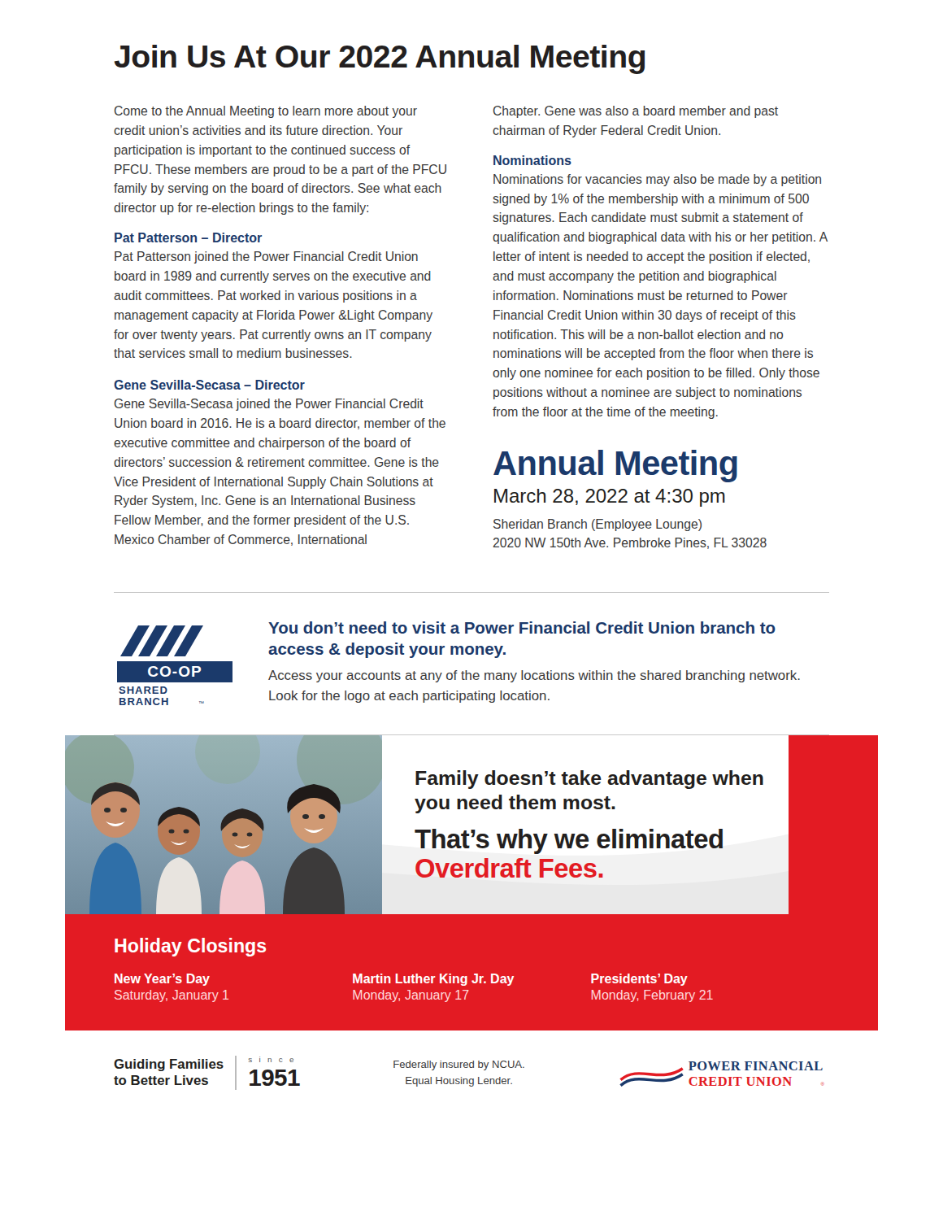Join Us At Our 2022 Annual Meeting
Come to the Annual Meeting to learn more about your credit union’s activities and its future direction. Your participation is important to the continued success of PFCU. These members are proud to be a part of the PFCU family by serving on the board of directors. See what each director up for re-election brings to the family:
Pat Patterson – Director
Pat Patterson joined the Power Financial Credit Union board in 1989 and currently serves on the executive and audit committees. Pat worked in various positions in a management capacity at Florida Power &Light Company for over twenty years. Pat currently owns an IT company that services small to medium businesses.
Gene Sevilla-Secasa – Director
Gene Sevilla-Secasa joined the Power Financial Credit Union board in 2016. He is a board director, member of the executive committee and chairperson of the board of directors’ succession & retirement committee. Gene is the Vice President of International Supply Chain Solutions at Ryder System, Inc. Gene is an International Business Fellow Member, and the former president of the U.S. Mexico Chamber of Commerce, International
Chapter. Gene was also a board member and past chairman of Ryder Federal Credit Union.
Nominations
Nominations for vacancies may also be made by a petition signed by 1% of the membership with a minimum of 500 signatures. Each candidate must submit a statement of qualification and biographical data with his or her petition. A letter of intent is needed to accept the position if elected, and must accompany the petition and biographical information. Nominations must be returned to Power Financial Credit Union within 30 days of receipt of this notification. This will be a non-ballot election and no nominations will be accepted from the floor when there is only one nominee for each position to be filled. Only those positions without a nominee are subject to nominations from the floor at the time of the meeting.
Annual Meeting
March 28, 2022 at 4:30 pm
Sheridan Branch (Employee Lounge)
2020 NW 150th Ave. Pembroke Pines, FL 33028
CO-OP SHARED BRANCH ™
You don’t need to visit a Power Financial Credit Union branch to access & deposit your money.
Access your accounts at any of the many locations within the shared branching network. Look for the logo at each participating location.
Family doesn’t take advantage when you need them most.
That’s why we eliminated
Overdraft Fees.
Holiday Closings
New Year’s Day
Saturday, January 1
Martin Luther King Jr. Day
Monday, January 17
Presidents’ Day
Monday, February 21
Guiding Families
to Better Lives
s i n c e 1951
Federally insured by NCUA.
Equal Housing Lender.
POWER FINANCIAL CREDIT UNION ®